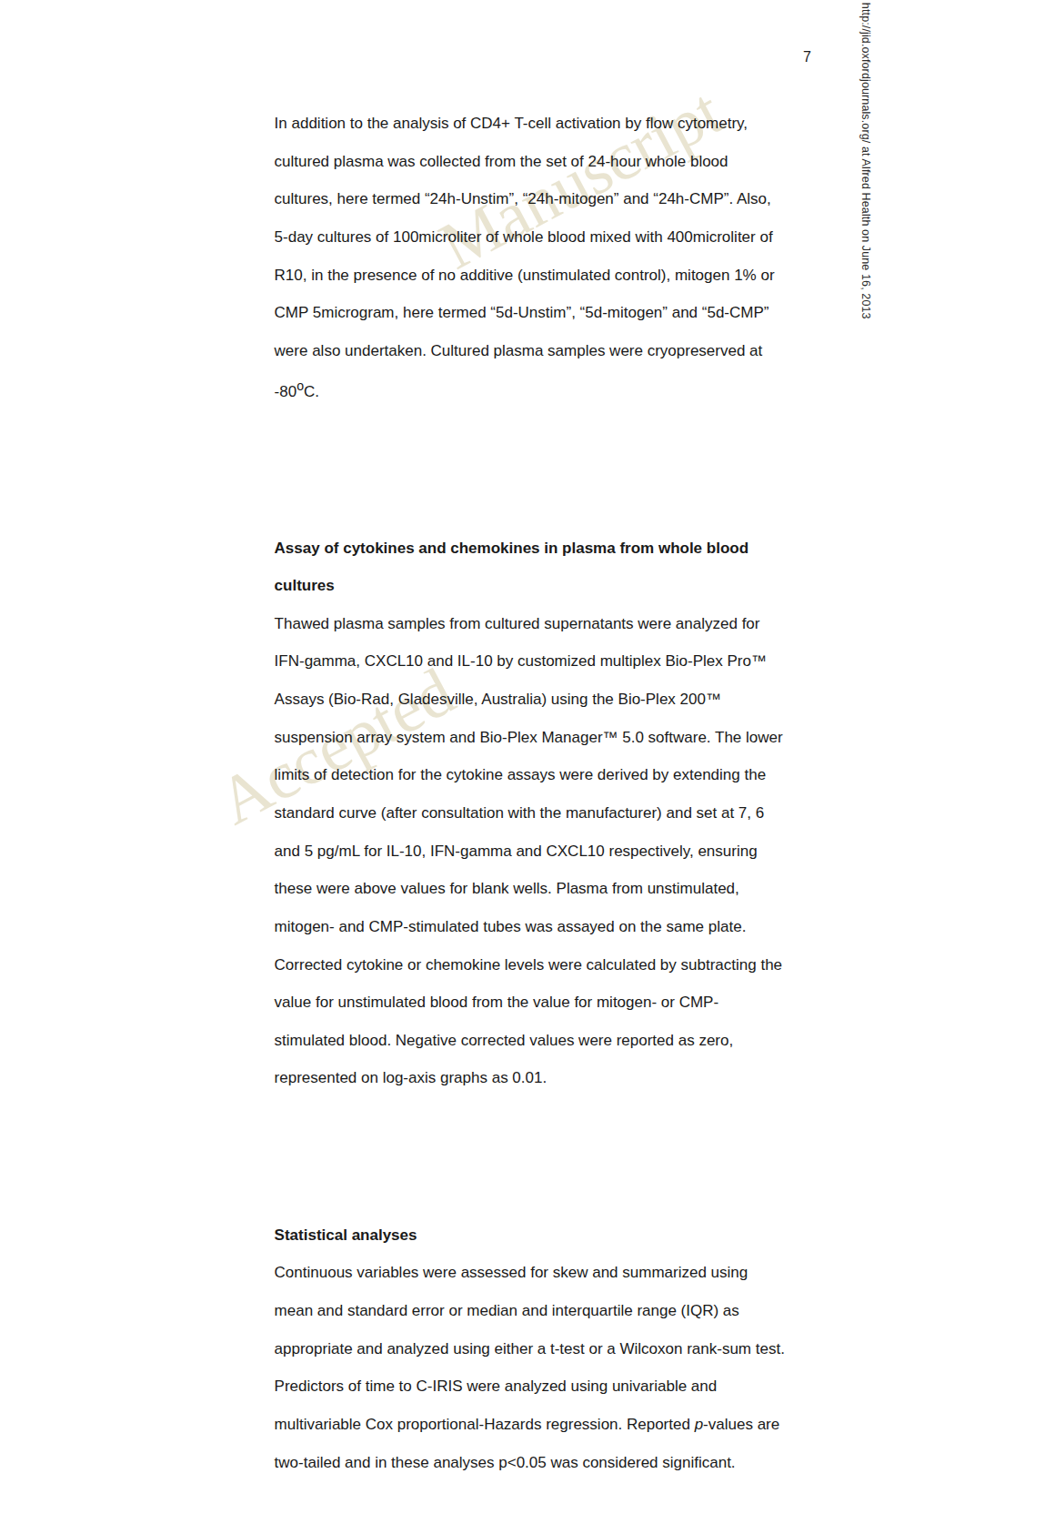7
Accepted Manuscript
Downloaded from http://jid.oxfordjournals.org/ at Alfred Health on June 16, 2013
In addition to the analysis of CD4+ T-cell activation by flow cytometry, cultured plasma was collected from the set of 24-hour whole blood cultures, here termed “24h-Unstim”, “24h-mitogen” and “24h-CMP”. Also, 5-day cultures of 100microliter of whole blood mixed with 400microliter of R10, in the presence of no additive (unstimulated control), mitogen 1% or CMP 5microgram, here termed “5d-Unstim”, “5d-mitogen” and “5d-CMP” were also undertaken. Cultured plasma samples were cryopreserved at -80oC.
Assay of cytokines and chemokines in plasma from whole blood cultures
Thawed plasma samples from cultured supernatants were analyzed for IFN-gamma, CXCL10 and IL-10 by customized multiplex Bio-Plex Pro™ Assays (Bio-Rad, Gladesville, Australia) using the Bio-Plex 200™ suspension array system and Bio-Plex Manager™ 5.0 software. The lower limits of detection for the cytokine assays were derived by extending the standard curve (after consultation with the manufacturer) and set at 7, 6 and 5 pg/mL for IL-10, IFN-gamma and CXCL10 respectively, ensuring these were above values for blank wells. Plasma from unstimulated, mitogen- and CMP-stimulated tubes was assayed on the same plate. Corrected cytokine or chemokine levels were calculated by subtracting the value for unstimulated blood from the value for mitogen- or CMP-stimulated blood. Negative corrected values were reported as zero, represented on log-axis graphs as 0.01.
Statistical analyses
Continuous variables were assessed for skew and summarized using mean and standard error or median and interquartile range (IQR) as appropriate and analyzed using either a t-test or a Wilcoxon rank-sum test. Predictors of time to C-IRIS were analyzed using univariable and multivariable Cox proportional-Hazards regression. Reported p-values are two-tailed and in these analyses p<0.05 was considered significant.